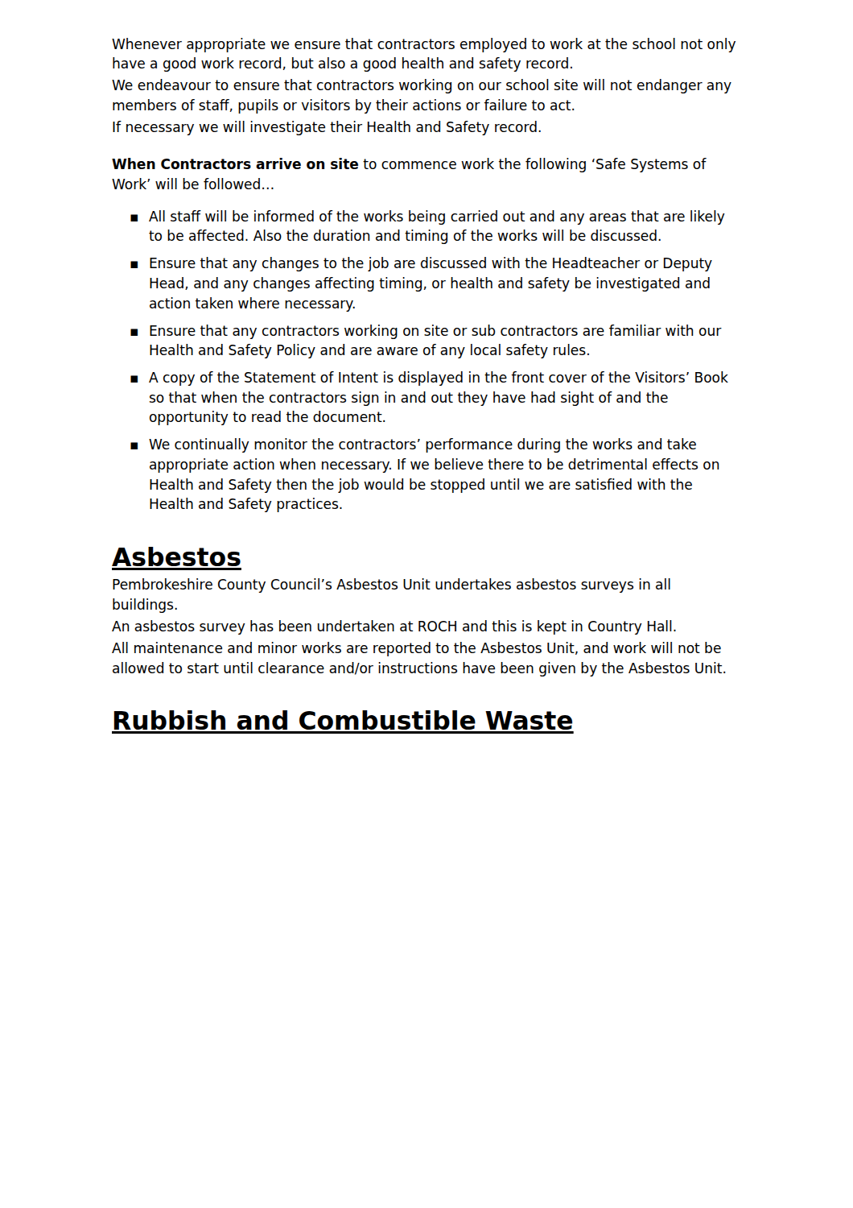Whenever appropriate we ensure that contractors employed to work at the school not only have a good work record, but also a good health and safety record.
We endeavour to ensure that contractors working on our school site will not endanger any members of staff, pupils or visitors by their actions or failure to act.
If necessary we will investigate their Health and Safety record.
When Contractors arrive on site to commence work the following ‘Safe Systems of Work’ will be followed…
All staff will be informed of the works being carried out and any areas that are likely to be affected. Also the duration and timing of the works will be discussed.
Ensure that any changes to the job are discussed with the Headteacher or Deputy Head, and any changes affecting timing, or health and safety be investigated and action taken where necessary.
Ensure that any contractors working on site or sub contractors are familiar with our Health and Safety Policy and are aware of any local safety rules.
A copy of the Statement of Intent is displayed in the front cover of the Visitors’ Book so that when the contractors sign in and out they have had sight of and the opportunity to read the document.
We continually monitor the contractors’ performance during the works and take appropriate action when necessary. If we believe there to be detrimental effects on Health and Safety then the job would be stopped until we are satisfied with the Health and Safety practices.
Asbestos
Pembrokeshire County Council’s Asbestos Unit undertakes asbestos surveys in all buildings.
An asbestos survey has been undertaken at ROCH and this is kept in Country Hall.
All maintenance and minor works are reported to the Asbestos Unit, and work will not be allowed to start until clearance and/or instructions have been given by the Asbestos Unit.
Rubbish and Combustible Waste